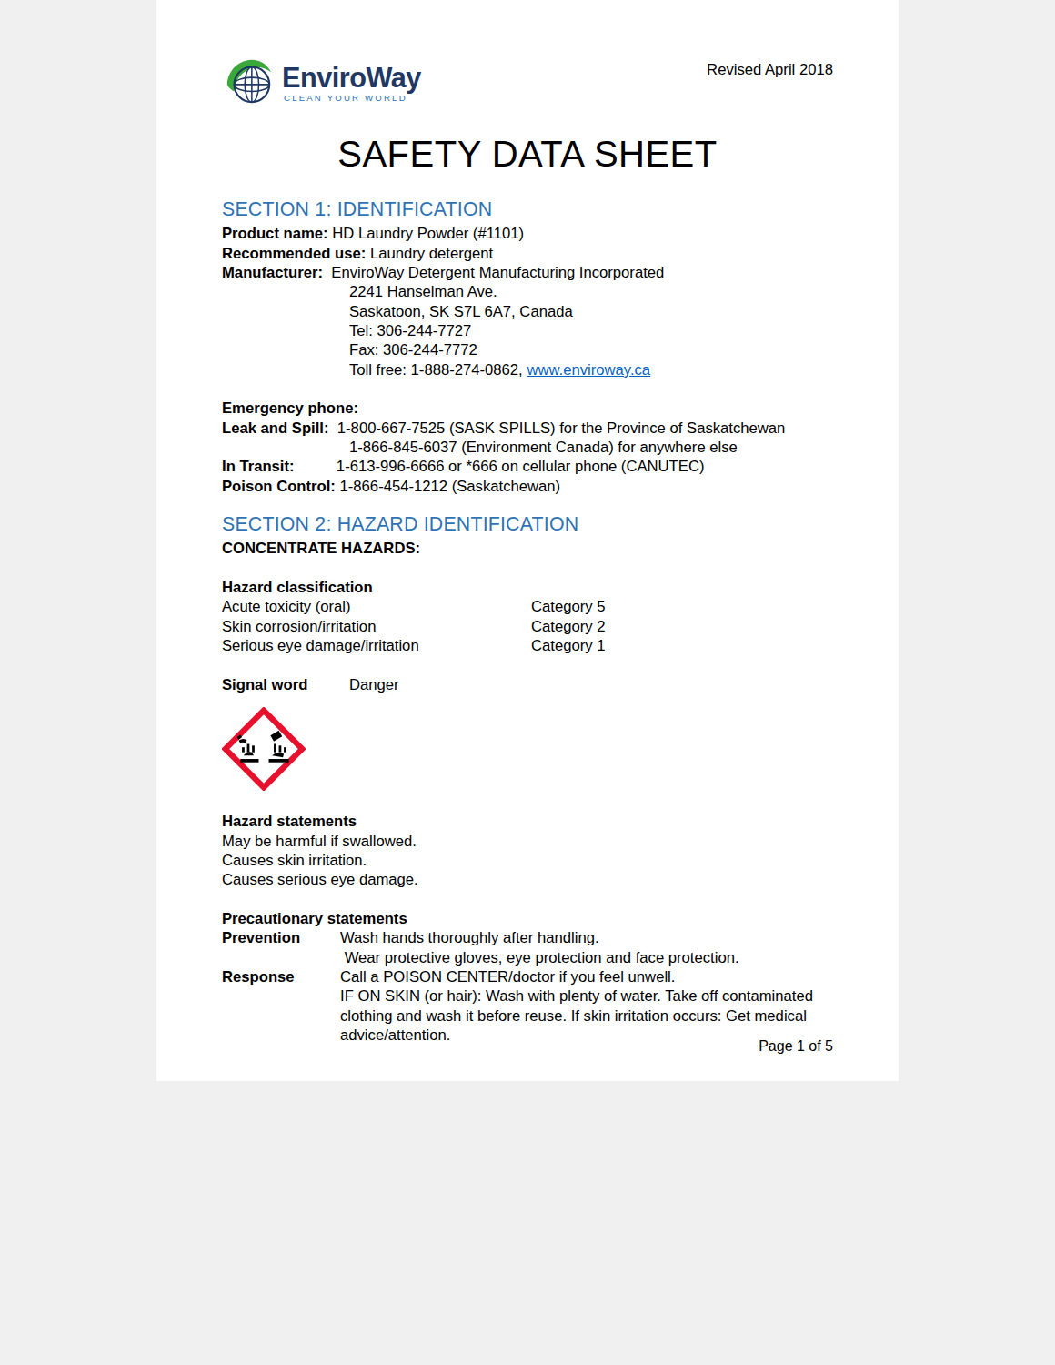EnviroWay
CLEAN YOUR WORLD
Revised April 2018
SAFETY DATA SHEET
SECTION 1: IDENTIFICATION
Product name: HD Laundry Powder (#1101)
Recommended use: Laundry detergent
Manufacturer: EnviroWay Detergent Manufacturing Incorporated
2241 Hanselman Ave.
Saskatoon, SK S7L 6A7, Canada
Tel: 306-244-7727
Fax: 306-244-7772
Toll free: 1-888-274-0862, www.enviroway.ca
Emergency phone:
Leak and Spill: 1-800-667-7525 (SASK SPILLS) for the Province of Saskatchewan
1-866-845-6037 (Environment Canada) for anywhere else
In Transit: 1-613-996-6666 or *666 on cellular phone (CANUTEC)
Poison Control: 1-866-454-1212 (Saskatchewan)
SECTION 2: HAZARD IDENTIFICATION
CONCENTRATE HAZARDS:
Hazard classification
| Acute toxicity (oral) | Category 5 |
| Skin corrosion/irritation | Category 2 |
| Serious eye damage/irritation | Category 1 |
Signal word Danger
Hazard statements
May be harmful if swallowed.
Causes skin irritation.
Causes serious eye damage.
Precautionary statements
Prevention
Wash hands thoroughly after handling.
Wear protective gloves, eye protection and face protection.
Response
Call a POISON CENTER/doctor if you feel unwell.
IF ON SKIN (or hair): Wash with plenty of water. Take off contaminated clothing and wash it before reuse. If skin irritation occurs: Get medical advice/attention.
Page 1 of 5